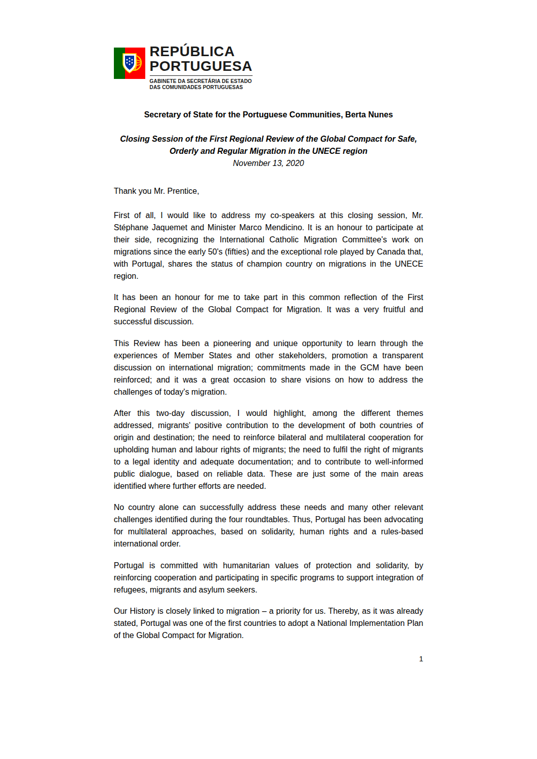REPÚBLICA
PORTUGUESA
GABINETE DA SECRETÁRIA DE ESTADO
DAS COMUNIDADES PORTUGUESAS
Secretary of State for the Portuguese Communities, Berta Nunes
Closing Session of the First Regional Review of the Global Compact for Safe,
Orderly and Regular Migration in the UNECE region
November 13, 2020
Thank you Mr. Prentice,
First of all, I would like to address my co-speakers at this closing session, Mr. Stéphane Jaquemet and Minister Marco Mendicino. It is an honour to participate at their side, recognizing the International Catholic Migration Committee's work on migrations since the early 50's (fifties) and the exceptional role played by Canada that, with Portugal, shares the status of champion country on migrations in the UNECE region.
It has been an honour for me to take part in this common reflection of the First Regional Review of the Global Compact for Migration. It was a very fruitful and successful discussion.
This Review has been a pioneering and unique opportunity to learn through the experiences of Member States and other stakeholders, promotion a transparent discussion on international migration; commitments made in the GCM have been reinforced; and it was a great occasion to share visions on how to address the challenges of today's migration.
After this two-day discussion, I would highlight, among the different themes addressed, migrants' positive contribution to the development of both countries of origin and destination; the need to reinforce bilateral and multilateral cooperation for upholding human and labour rights of migrants; the need to fulfil the right of migrants to a legal identity and adequate documentation; and to contribute to well-informed public dialogue, based on reliable data. These are just some of the main areas identified where further efforts are needed.
No country alone can successfully address these needs and many other relevant challenges identified during the four roundtables. Thus, Portugal has been advocating for multilateral approaches, based on solidarity, human rights and a rules-based international order.
Portugal is committed with humanitarian values of protection and solidarity, by reinforcing cooperation and participating in specific programs to support integration of refugees, migrants and asylum seekers.
Our History is closely linked to migration – a priority for us. Thereby, as it was already stated, Portugal was one of the first countries to adopt a National Implementation Plan of the Global Compact for Migration.
1